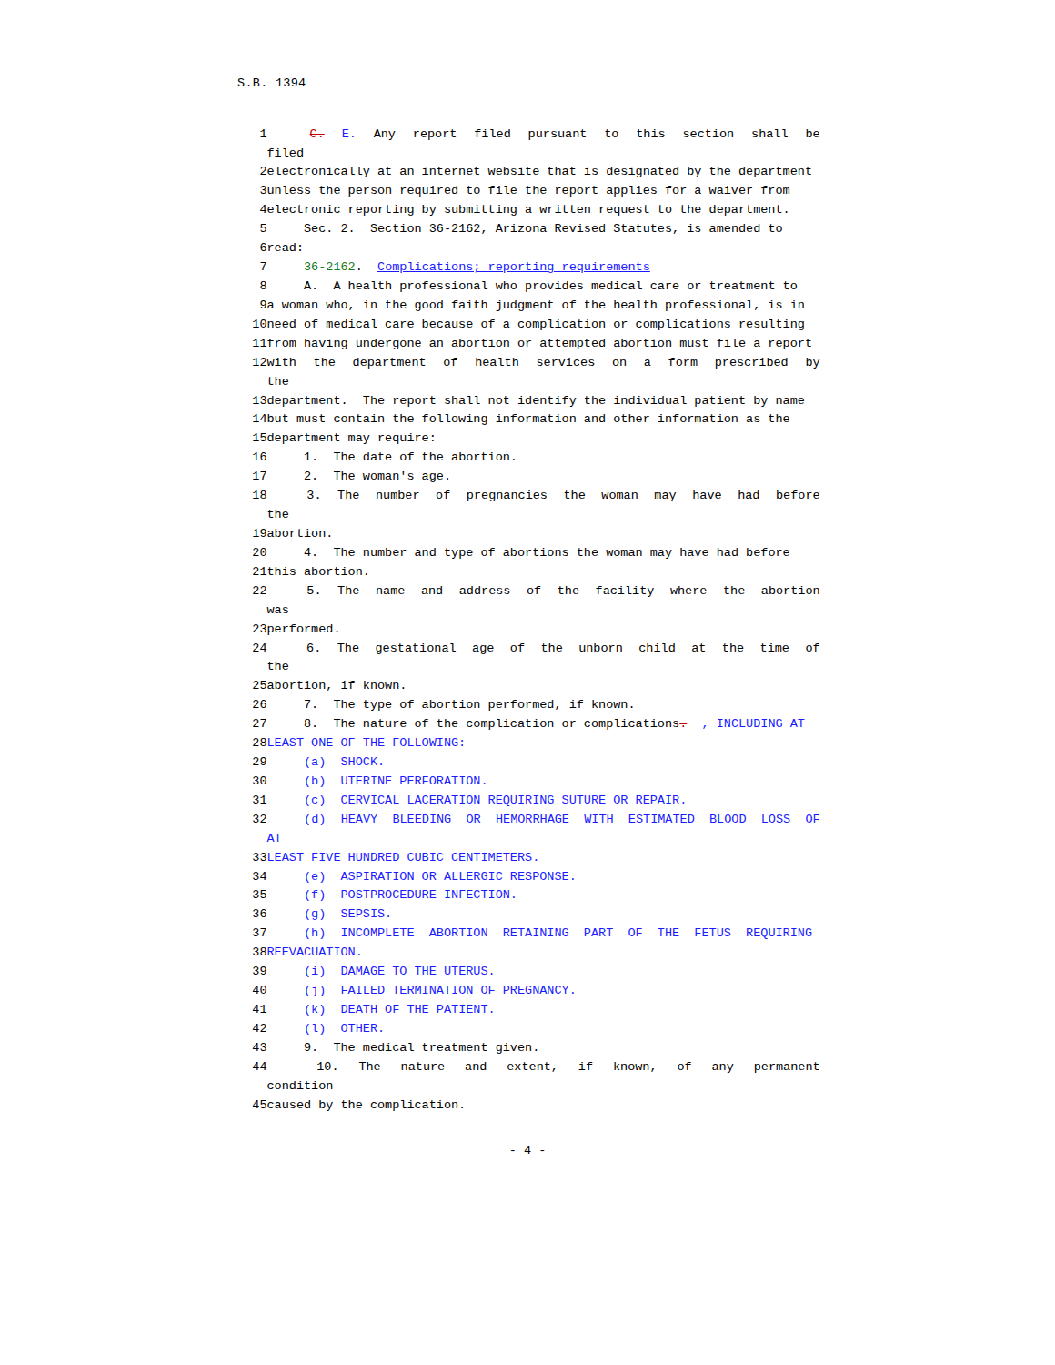S.B. 1394
| 1 | C. E. Any report filed pursuant to this section shall be filed |
| 2 | electronically at an internet website that is designated by the department |
| 3 | unless the person required to file the report applies for a waiver from |
| 4 | electronic reporting by submitting a written request to the department. |
| 5 | Sec. 2. Section 36-2162, Arizona Revised Statutes, is amended to |
| 6 | read: |
| 7 | 36-2162 . Complications; reporting requirements |
| 8 | A. A health professional who provides medical care or treatment to |
| 9 | a woman who, in the good faith judgment of the health professional, is in |
| 10 | need of medical care because of a complication or complications resulting |
| 11 | from having undergone an abortion or attempted abortion must file a report |
| 12 | with the department of health services on a form prescribed by the |
| 13 | department. The report shall not identify the individual patient by name |
| 14 | but must contain the following information and other information as the |
| 15 | department may require: |
| 16 | 1. The date of the abortion. |
| 17 | 2. The woman's age. |
| 18 | 3. The number of pregnancies the woman may have had before the |
| 19 | abortion. |
| 20 | 4. The number and type of abortions the woman may have had before |
| 21 | this abortion. |
| 22 | 5. The name and address of the facility where the abortion was |
| 23 | performed. |
| 24 | 6. The gestational age of the unborn child at the time of the |
| 25 | abortion, if known. |
| 26 | 7. The type of abortion performed, if known. |
| 27 | 8. The nature of the complication or complications . , INCLUDING AT |
| 28 | LEAST ONE OF THE FOLLOWING: |
| 29 | (a) SHOCK. |
| 30 | (b) UTERINE PERFORATION. |
| 31 | (c) CERVICAL LACERATION REQUIRING SUTURE OR REPAIR. |
| 32 | (d) HEAVY BLEEDING OR HEMORRHAGE WITH ESTIMATED BLOOD LOSS OF AT |
| 33 | LEAST FIVE HUNDRED CUBIC CENTIMETERS. |
| 34 | (e) ASPIRATION OR ALLERGIC RESPONSE. |
| 35 | (f) POSTPROCEDURE INFECTION. |
| 36 | (g) SEPSIS. |
| 37 | (h) INCOMPLETE ABORTION RETAINING PART OF THE FETUS REQUIRING |
| 38 | REEVACUATION. |
| 39 | (i) DAMAGE TO THE UTERUS. |
| 40 | (j) FAILED TERMINATION OF PREGNANCY. |
| 41 | (k) DEATH OF THE PATIENT. |
| 42 | (l) OTHER. |
| 43 | 9. The medical treatment given. |
| 44 | 10. The nature and extent, if known, of any permanent condition |
| 45 | caused by the complication. |
- 4 -